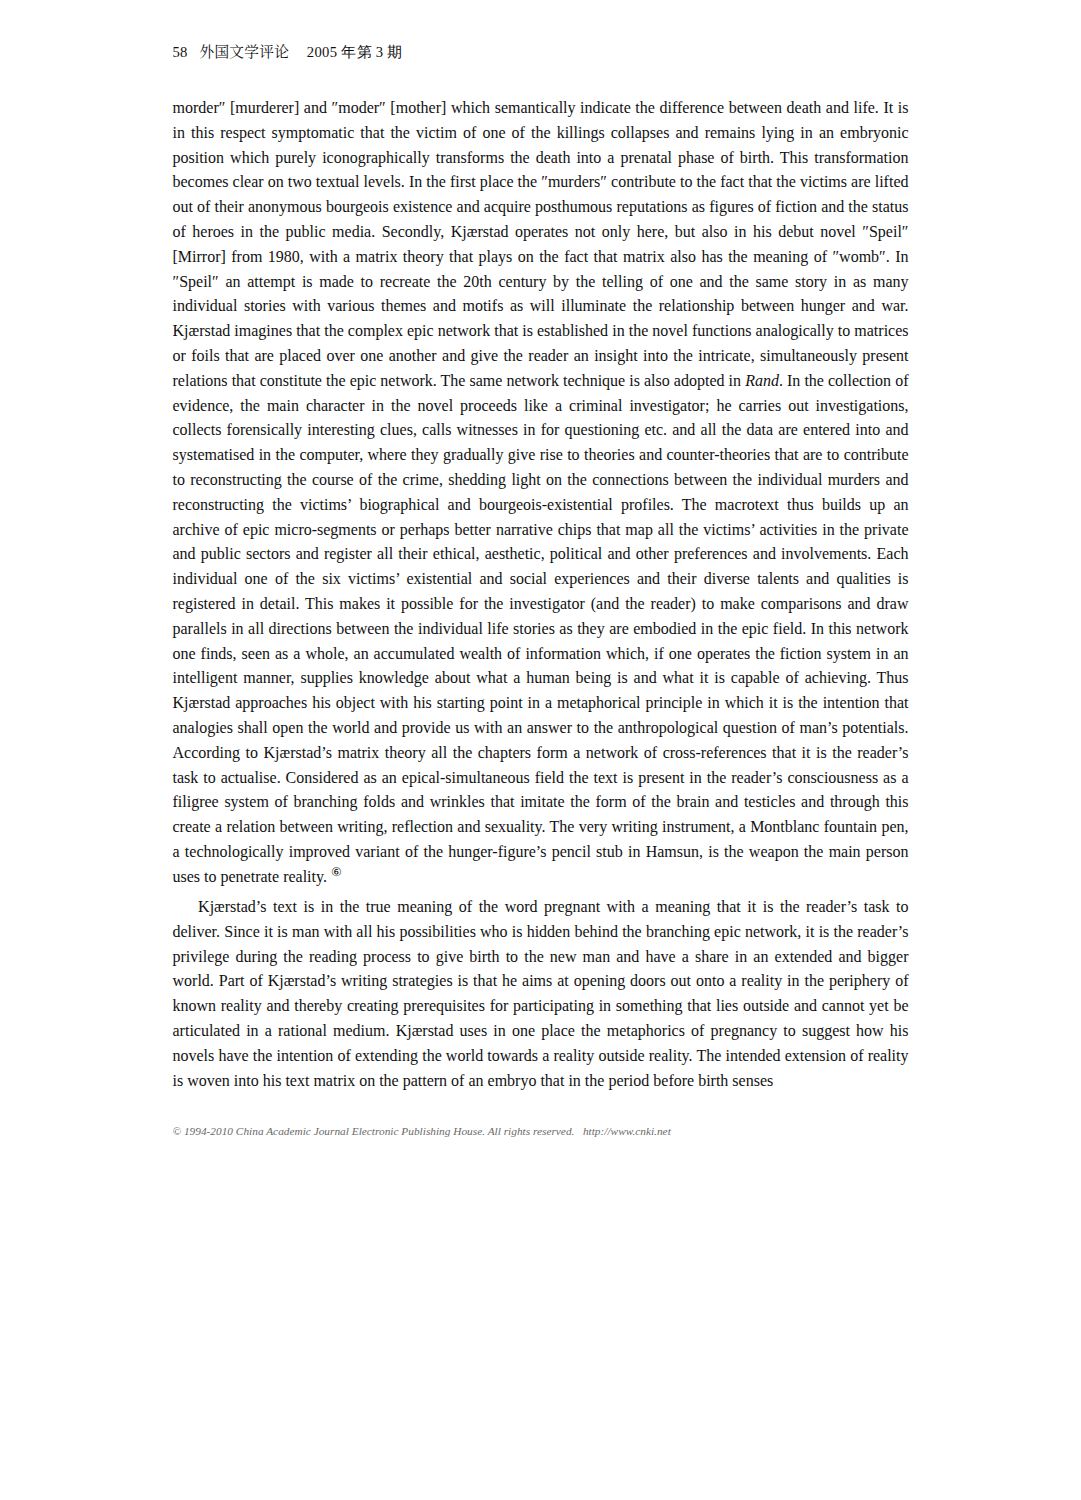58 外国文学评论 2005 年第 3 期
morder″ [murderer] and ″moder″ [mother] which semantically indicate the difference between death and life. It is in this respect symptomatic that the victim of one of the killings collapses and remains lying in an embryonic position which purely iconographically transforms the death into a prenatal phase of birth. This transformation becomes clear on two textual levels. In the first place the ″murders″ contribute to the fact that the victims are lifted out of their anonymous bourgeois existence and acquire posthumous reputations as figures of fiction and the status of heroes in the public media. Secondly, Kjærstad operates not only here, but also in his debut novel ″Speil″ [Mirror] from 1980, with a matrix theory that plays on the fact that matrix also has the meaning of ″womb″. In ″Speil″ an attempt is made to recreate the 20th century by the telling of one and the same story in as many individual stories with various themes and motifs as will illuminate the relationship between hunger and war. Kjærstad imagines that the complex epic network that is established in the novel functions analogically to matrices or foils that are placed over one another and give the reader an insight into the intricate, simultaneously present relations that constitute the epic network. The same network technique is also adopted in Rand. In the collection of evidence, the main character in the novel proceeds like a criminal investigator; he carries out investigations, collects forensically interesting clues, calls witnesses in for questioning etc. and all the data are entered into and systematised in the computer, where they gradually give rise to theories and counter-theories that are to contribute to reconstructing the course of the crime, shedding light on the connections between the individual murders and reconstructing the victims’ biographical and bourgeois-existential profiles. The macrotext thus builds up an archive of epic micro-segments or perhaps better narrative chips that map all the victims’ activities in the private and public sectors and register all their ethical, aesthetic, political and other preferences and involvements. Each individual one of the six victims’ existential and social experiences and their diverse talents and qualities is registered in detail. This makes it possible for the investigator (and the reader) to make comparisons and draw parallels in all directions between the individual life stories as they are embodied in the epic field. In this network one finds, seen as a whole, an accumulated wealth of information which, if one operates the fiction system in an intelligent manner, supplies knowledge about what a human being is and what it is capable of achieving. Thus Kjærstad approaches his object with his starting point in a metaphorical principle in which it is the intention that analogies shall open the world and provide us with an answer to the anthropological question of man’s potentials. According to Kjærstad’s matrix theory all the chapters form a network of cross-references that it is the reader’s task to actualise. Considered as an epical-simultaneous field the text is present in the reader’s consciousness as a filigree system of branching folds and wrinkles that imitate the form of the brain and testicles and through this create a relation between writing, reflection and sexuality. The very writing instrument, a Montblanc fountain pen, a technologically improved variant of the hunger-figure’s pencil stub in Hamsun, is the weapon the main person uses to penetrate reality. ⑥
Kjærstad’s text is in the true meaning of the word pregnant with a meaning that it is the reader’s task to deliver. Since it is man with all his possibilities who is hidden behind the branching epic network, it is the reader’s privilege during the reading process to give birth to the new man and have a share in an extended and bigger world. Part of Kjærstad’s writing strategies is that he aims at opening doors out onto a reality in the periphery of known reality and thereby creating prerequisites for participating in something that lies outside and cannot yet be articulated in a rational medium. Kjærstad uses in one place the metaphorics of pregnancy to suggest how his novels have the intention of extending the world towards a reality outside reality. The intended extension of reality is woven into his text matrix on the pattern of an embryo that in the period before birth senses
© 1994-2010 China Academic Journal Electronic Publishing House. All rights reserved. http://www.cnki.net